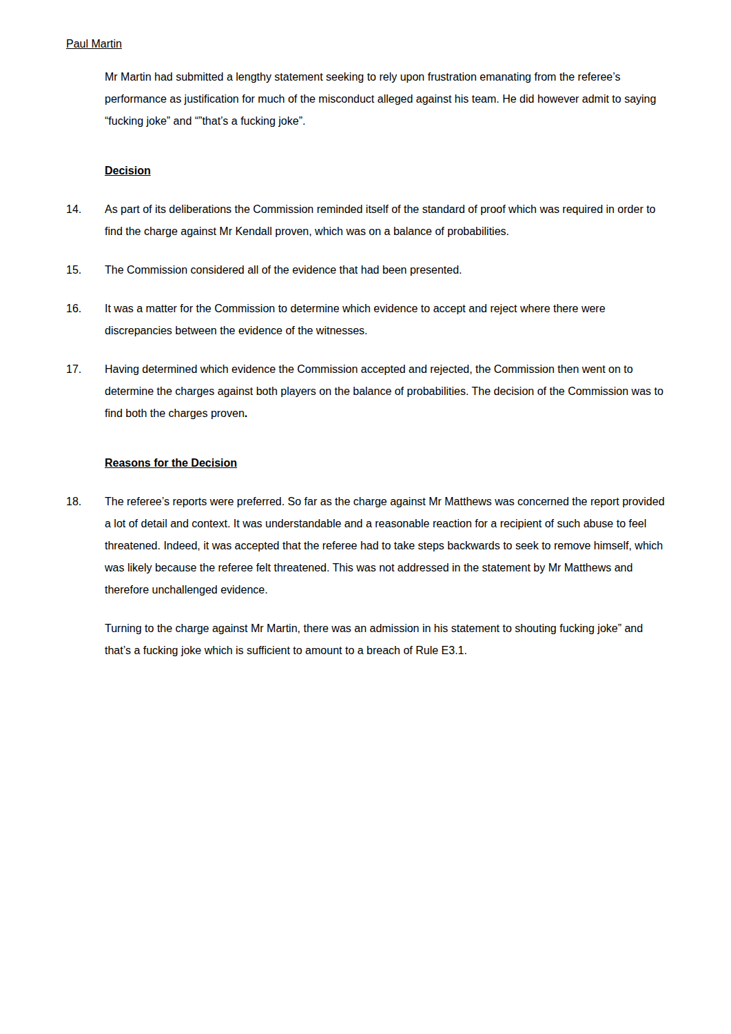Paul Martin
Mr Martin had submitted a lengthy statement seeking to rely upon frustration emanating from the referee’s performance as justification for much of the misconduct alleged against his team. He did however admit to saying “fucking joke” and “”that’s a fucking joke”.
Decision
14. As part of its deliberations the Commission reminded itself of the standard of proof which was required in order to find the charge against Mr Kendall proven, which was on a balance of probabilities.
15. The Commission considered all of the evidence that had been presented.
16. It was a matter for the Commission to determine which evidence to accept and reject where there were discrepancies between the evidence of the witnesses.
17. Having determined which evidence the Commission accepted and rejected, the Commission then went on to determine the charges against both players on the balance of probabilities. The decision of the Commission was to find both the charges proven.
Reasons for the Decision
18.
The referee’s reports were preferred. So far as the charge against Mr Matthews was concerned the report provided a lot of detail and context. It was understandable and a reasonable reaction for a recipient of such abuse to feel threatened. Indeed, it was accepted that the referee had to take steps backwards to seek to remove himself, which was likely because the referee felt threatened. This was not addressed in the statement by Mr Matthews and therefore unchallenged evidence.
Turning to the charge against Mr Martin, there was an admission in his statement to shouting fucking joke” and that’s a fucking joke which is sufficient to amount to a breach of Rule E3.1.